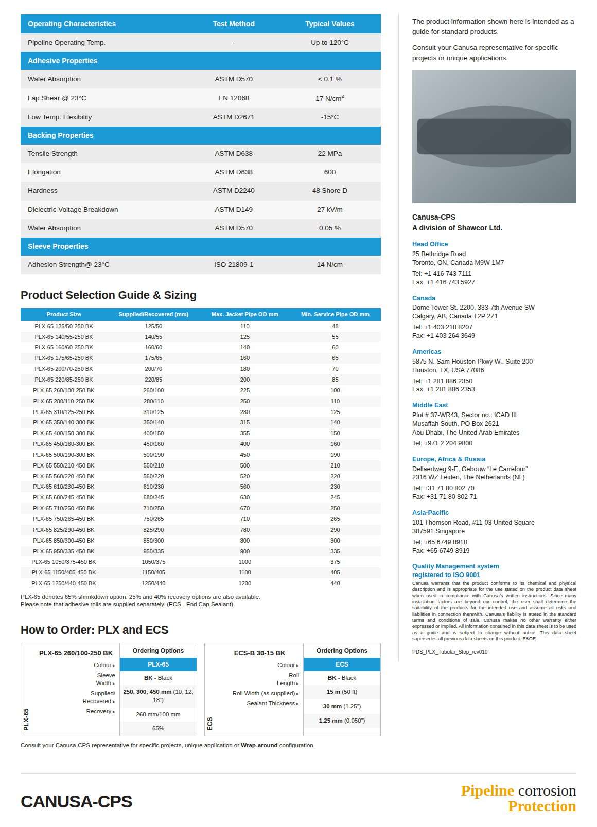| Operating Characteristics | Test Method | Typical Values |
| --- | --- | --- |
| Pipeline Operating Temp. | - | Up to 120°C |
| Adhesive Properties |
| Water Absorption | ASTM D570 | < 0.1 % |
| Lap Shear @ 23°C | EN 12068 | 17 N/cm 2 |
| Low Temp. Flexibility | ASTM D2671 | -15°C |
| Backing Properties |
| Tensile Strength | ASTM D638 | 22 MPa |
| Elongation | ASTM D638 | 600 |
| Hardness | ASTM D2240 | 48 Shore D |
| Dielectric Voltage Breakdown | ASTM D149 | 27 kV/m |
| Water Absorption | ASTM D570 | 0.05 % |
| Sleeve Properties |
| Adhesion Strength@ 23°C | ISO 21809-1 | 14 N/cm |
Product Selection Guide & Sizing
| Product Size | Supplied/Recovered (mm) | Max. Jacket Pipe OD mm | Min. Service Pipe OD mm |
| --- | --- | --- | --- |
| PLX-65 125/50-250 BK | 125/50 | 110 | 48 |
| PLX-65 140/55-250 BK | 140/55 | 125 | 55 |
| PLX-65 160/60-250 BK | 160/60 | 140 | 60 |
| PLX-65 175/65-250 BK | 175/65 | 160 | 65 |
| PLX-65 200/70-250 BK | 200/70 | 180 | 70 |
| PLX-65 220/85-250 BK | 220/85 | 200 | 85 |
| PLX-65 260/100-250 BK | 260/100 | 225 | 100 |
| PLX-65 280/110-250 BK | 280/110 | 250 | 110 |
| PLX-65 310/125-250 BK | 310/125 | 280 | 125 |
| PLX-65 350/140-300 BK | 350/140 | 315 | 140 |
| PLX-65 400/150-300 BK | 400/150 | 355 | 150 |
| PLX-65 450/160-300 BK | 450/160 | 400 | 160 |
| PLX-65 500/190-300 BK | 500/190 | 450 | 190 |
| PLX-65 550/210-450 BK | 550/210 | 500 | 210 |
| PLX-65 560/220-450 BK | 560/220 | 520 | 220 |
| PLX-65 610/230-450 BK | 610/230 | 560 | 230 |
| PLX-65 680/245-450 BK | 680/245 | 630 | 245 |
| PLX-65 710/250-450 BK | 710/250 | 670 | 250 |
| PLX-65 750/265-450 BK | 750/265 | 710 | 265 |
| PLX-65 825/290-450 BK | 825/290 | 780 | 290 |
| PLX-65 850/300-450 BK | 850/300 | 800 | 300 |
| PLX-65 950/335-450 BK | 950/335 | 900 | 335 |
| PLX-65 1050/375-450 BK | 1050/375 | 1000 | 375 |
| PLX-65 1150/405-450 BK | 1150/405 | 1100 | 405 |
| PLX-65 1250/440-450 BK | 1250/440 | 1200 | 440 |
PLX-65 denotes 65% shrinkdown option. 25% and 40% recovery options are also available.
Please note that adhesive rolls are supplied separately. (ECS - End Cap Sealant)
How to Order: PLX and ECS
PLX-65
PLX-65 260/100-250 BK
Colour
Sleeve
Width
Supplied/
Recovered
Recovery
Ordering Options
PLX-65
BK - Black
250, 300, 450 mm (10, 12, 18”)
260 mm/100 mm
65%
ECS
ECS-B 30-15 BK
Colour
Roll
Length
Roll Width (as supplied)
Sealant Thickness
Ordering Options
ECS
BK - Black
15 m (50 ft)
30 mm (1.25”)
1.25 mm (0.050”)
Consult your Canusa-CPS representative for specific projects, unique application or Wrap-around configuration.
The product information shown here is intended as a guide for standard products.
Consult your Canusa representative for specific projects or unique applications.
Canusa-CPS
A division of Shawcor Ltd.
Head Office
25 Bethridge Road
Toronto, ON, Canada M9W 1M7
Tel: +1 416 743 7111
Fax: +1 416 743 5927
Canada
Dome Tower St. 2200, 333-7th Avenue SW
Calgary, AB, Canada T2P 2Z1
Tel: +1 403 218 8207
Fax: +1 403 264 3649
Americas
5875 N. Sam Houston Pkwy W., Suite 200
Houston, TX, USA 77086
Tel: +1 281 886 2350
Fax: +1 281 886 2353
Middle East
Plot # 37-WR43, Sector no.: ICAD III
Musaffah South, PO Box 2621
Abu Dhabi, The United Arab Emirates
Tel: +971 2 204 9800
Europe, Africa & Russia
Dellaertweg 9-E, Gebouw “Le Carrefour”
2316 WZ Leiden, The Netherlands (NL)
Tel: +31 71 80 802 70
Fax: +31 71 80 802 71
Asia-Pacific
101 Thomson Road, #11-03 United Square
307591 Singapore
Tel: +65 6749 8918
Fax: +65 6749 8919
Quality Management system
registered to ISO 9001
Canusa warrants that the product conforms to its chemical and physical description and is appropriate for the use stated on the product data sheet when used in compliance with Canusa’s written instructions. Since many installation factors are beyond our control, the user shall determine the suitability of the products for the intended use and assume all risks and liabilities in connection therewith. Canusa’s liability is stated in the standard terms and conditions of sale. Canusa makes no other warranty either expressed or implied. All information contained in this data sheet is to be used as a guide and is subject to change without notice. This data sheet supersedes all previous data sheets on this product. E&OE
PDS_PLX_Tubular_Stop_rev010
CANUSA-CPS
Pipeline corrosion
Protection